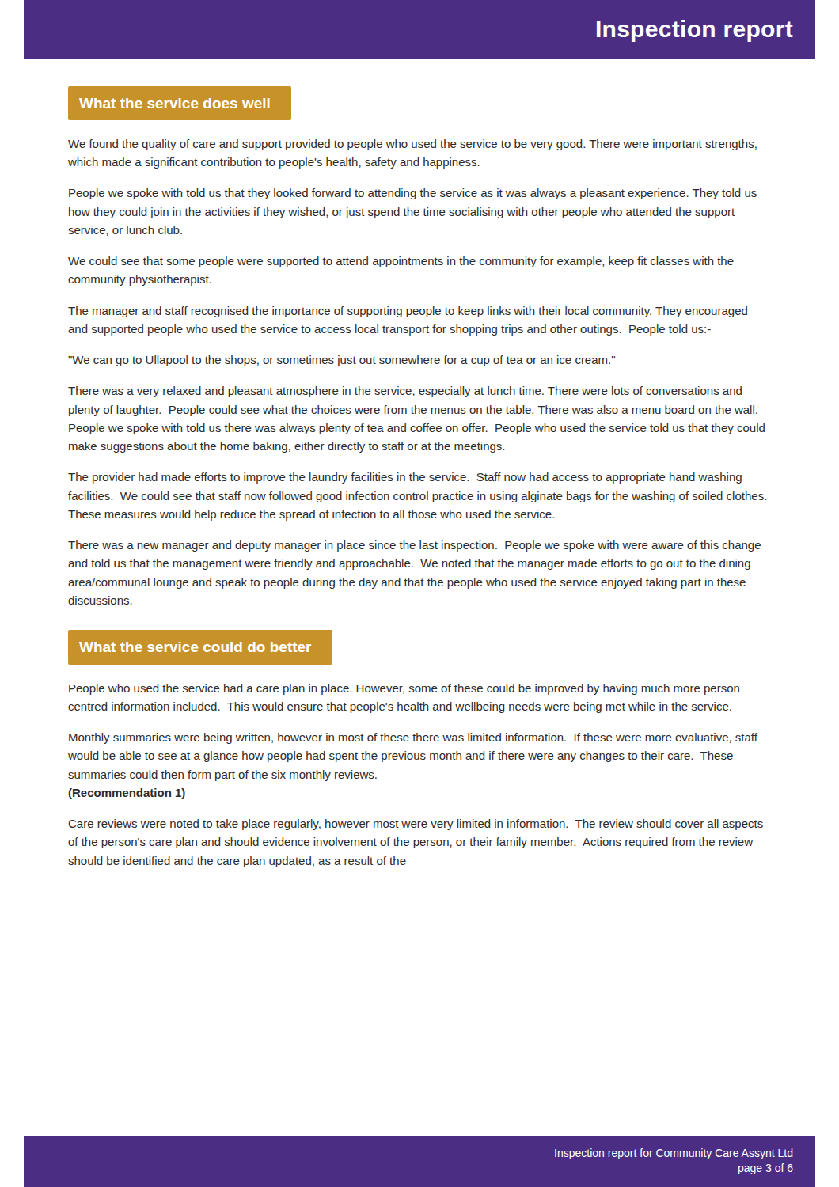Inspection report
What the service does well
We found the quality of care and support provided to people who used the service to be very good. There were important strengths, which made a significant contribution to people's health, safety and happiness.
People we spoke with told us that they looked forward to attending the service as it was always a pleasant experience. They told us how they could join in the activities if they wished, or just spend the time socialising with other people who attended the support service, or lunch club.
We could see that some people were supported to attend appointments in the community for example, keep fit classes with the community physiotherapist.
The manager and staff recognised the importance of supporting people to keep links with their local community. They encouraged and supported people who used the service to access local transport for shopping trips and other outings. People told us:-
"We can go to Ullapool to the shops, or sometimes just out somewhere for a cup of tea or an ice cream."
There was a very relaxed and pleasant atmosphere in the service, especially at lunch time. There were lots of conversations and plenty of laughter. People could see what the choices were from the menus on the table. There was also a menu board on the wall. People we spoke with told us there was always plenty of tea and coffee on offer. People who used the service told us that they could make suggestions about the home baking, either directly to staff or at the meetings.
The provider had made efforts to improve the laundry facilities in the service. Staff now had access to appropriate hand washing facilities. We could see that staff now followed good infection control practice in using alginate bags for the washing of soiled clothes. These measures would help reduce the spread of infection to all those who used the service.
There was a new manager and deputy manager in place since the last inspection. People we spoke with were aware of this change and told us that the management were friendly and approachable. We noted that the manager made efforts to go out to the dining area/communal lounge and speak to people during the day and that the people who used the service enjoyed taking part in these discussions.
What the service could do better
People who used the service had a care plan in place. However, some of these could be improved by having much more person centred information included. This would ensure that people's health and wellbeing needs were being met while in the service.
Monthly summaries were being written, however in most of these there was limited information. If these were more evaluative, staff would be able to see at a glance how people had spent the previous month and if there were any changes to their care. These summaries could then form part of the six monthly reviews.
(Recommendation 1)
Care reviews were noted to take place regularly, however most were very limited in information. The review should cover all aspects of the person's care plan and should evidence involvement of the person, or their family member. Actions required from the review should be identified and the care plan updated, as a result of the
Inspection report for Community Care Assynt Ltd page 3 of 6